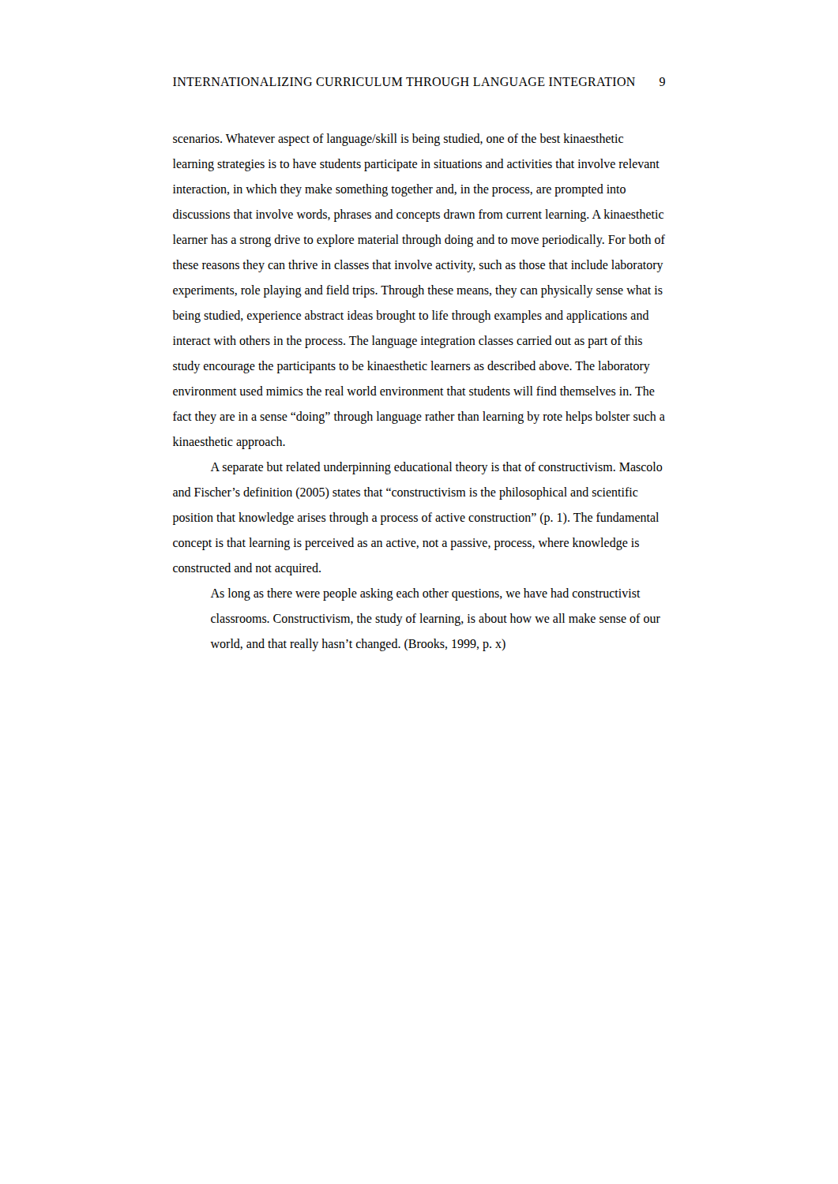Internationalizing Curriculum Through Language Integration 9
scenarios. Whatever aspect of language/skill is being studied, one of the best kinaesthetic learning strategies is to have students participate in situations and activities that involve relevant interaction, in which they make something together and, in the process, are prompted into discussions that involve words, phrases and concepts drawn from current learning. A kinaesthetic learner has a strong drive to explore material through doing and to move periodically. For both of these reasons they can thrive in classes that involve activity, such as those that include laboratory experiments, role playing and field trips. Through these means, they can physically sense what is being studied, experience abstract ideas brought to life through examples and applications and interact with others in the process. The language integration classes carried out as part of this study encourage the participants to be kinaesthetic learners as described above. The laboratory environment used mimics the real world environment that students will find themselves in. The fact they are in a sense “doing” through language rather than learning by rote helps bolster such a kinaesthetic approach.
A separate but related underpinning educational theory is that of constructivism. Mascolo and Fischer’s definition (2005) states that “constructivism is the philosophical and scientific position that knowledge arises through a process of active construction” (p. 1). The fundamental concept is that learning is perceived as an active, not a passive, process, where knowledge is constructed and not acquired.
As long as there were people asking each other questions, we have had constructivist classrooms. Constructivism, the study of learning, is about how we all make sense of our world, and that really hasn’t changed. (Brooks, 1999, p. x)